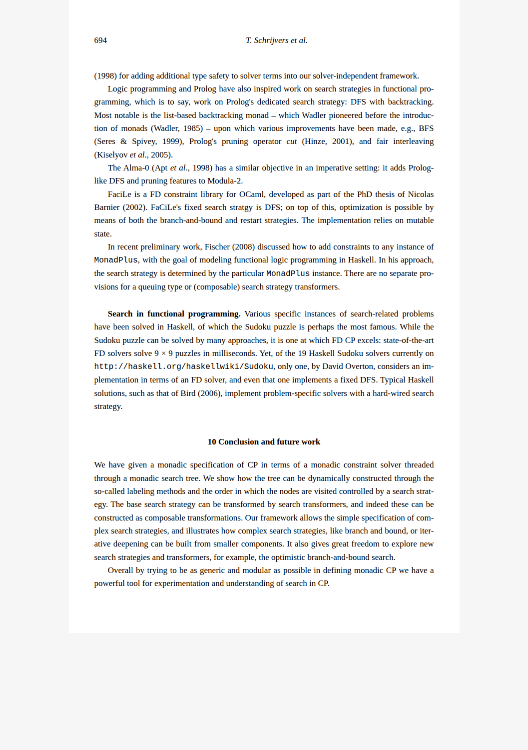694 T. Schrijvers et al.
(1998) for adding additional type safety to solver terms into our solver-independent framework.
Logic programming and Prolog have also inspired work on search strategies in functional programming, which is to say, work on Prolog's dedicated search strategy: DFS with backtracking. Most notable is the list-based backtracking monad – which Wadler pioneered before the introduction of monads (Wadler, 1985) – upon which various improvements have been made, e.g., BFS (Seres & Spivey, 1999), Prolog's pruning operator cut (Hinze, 2001), and fair interleaving (Kiselyov et al., 2005).
The Alma-0 (Apt et al., 1998) has a similar objective in an imperative setting: it adds Prolog-like DFS and pruning features to Modula-2.
FaciLe is a FD constraint library for OCaml, developed as part of the PhD thesis of Nicolas Barnier (2002). FaCiLe's fixed search stratgy is DFS; on top of this, optimization is possible by means of both the branch-and-bound and restart strategies. The implementation relies on mutable state.
In recent preliminary work, Fischer (2008) discussed how to add constraints to any instance of MonadPlus, with the goal of modeling functional logic programming in Haskell. In his approach, the search strategy is determined by the particular MonadPlus instance. There are no separate provisions for a queuing type or (composable) search strategy transformers.
Search in functional programming. Various specific instances of search-related problems have been solved in Haskell, of which the Sudoku puzzle is perhaps the most famous. While the Sudoku puzzle can be solved by many approaches, it is one at which FD CP excels: state-of-the-art FD solvers solve 9 × 9 puzzles in milliseconds. Yet, of the 19 Haskell Sudoku solvers currently on http://haskell.org/haskellwiki/Sudoku, only one, by David Overton, considers an implementation in terms of an FD solver, and even that one implements a fixed DFS. Typical Haskell solutions, such as that of Bird (2006), implement problem-specific solvers with a hard-wired search strategy.
10 Conclusion and future work
We have given a monadic specification of CP in terms of a monadic constraint solver threaded through a monadic search tree. We show how the tree can be dynamically constructed through the so-called labeling methods and the order in which the nodes are visited controlled by a search strategy. The base search strategy can be transformed by search transformers, and indeed these can be constructed as composable transformations. Our framework allows the simple specification of complex search strategies, and illustrates how complex search strategies, like branch and bound, or iterative deepening can be built from smaller components. It also gives great freedom to explore new search strategies and transformers, for example, the optimistic branch-and-bound search.
Overall by trying to be as generic and modular as possible in defining monadic CP we have a powerful tool for experimentation and understanding of search in CP.